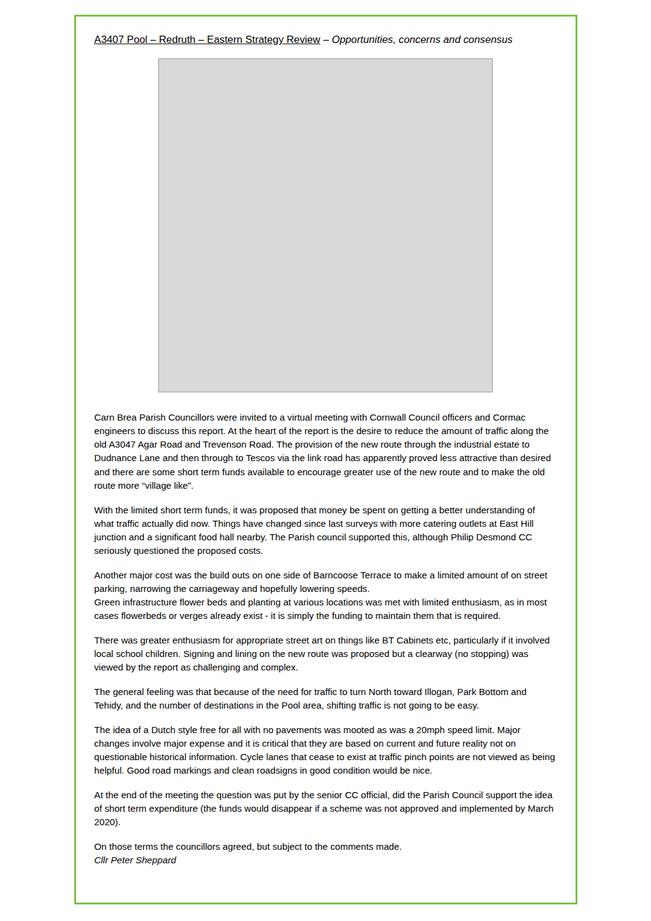A3407 Pool – Redruth – Eastern Strategy Review – Opportunities, concerns and consensus
Carn Brea Parish Councillors were invited to a virtual meeting with Cornwall Council officers and Cormac engineers to discuss this report. At the heart of the report is the desire to reduce the amount of traffic along the old A3047 Agar Road and Trevenson Road. The provision of the new route through the industrial estate to Dudnance Lane and then through to Tescos via the link road has apparently proved less attractive than desired and there are some short term funds available to encourage greater use of the new route and to make the old route more “village like”.
With the limited short term funds, it was proposed that money be spent on getting a better understanding of what traffic actually did now. Things have changed since last surveys with more catering outlets at East Hill junction and a significant food hall nearby. The Parish council supported this, although Philip Desmond CC seriously questioned the proposed costs.
Another major cost was the build outs on one side of Barncoose Terrace to make a limited amount of on street parking, narrowing the carriageway and hopefully lowering speeds.
Green infrastructure flower beds and planting at various locations was met with limited enthusiasm, as in most cases flowerbeds or verges already exist - it is simply the funding to maintain them that is required.
There was greater enthusiasm for appropriate street art on things like BT Cabinets etc, particularly if it involved local school children. Signing and lining on the new route was proposed but a clearway (no stopping) was viewed by the report as challenging and complex.
The general feeling was that because of the need for traffic to turn North toward Illogan, Park Bottom and Tehidy, and the number of destinations in the Pool area, shifting traffic is not going to be easy.
The idea of a Dutch style free for all with no pavements was mooted as was a 20mph speed limit. Major changes involve major expense and it is critical that they are based on current and future reality not on questionable historical information. Cycle lanes that cease to exist at traffic pinch points are not viewed as being helpful. Good road markings and clean roadsigns in good condition would be nice.
At the end of the meeting the question was put by the senior CC official, did the Parish Council support the idea of short term expenditure (the funds would disappear if a scheme was not approved and implemented by March 2020).
On those terms the councillors agreed, but subject to the comments made.
Cllr Peter Sheppard